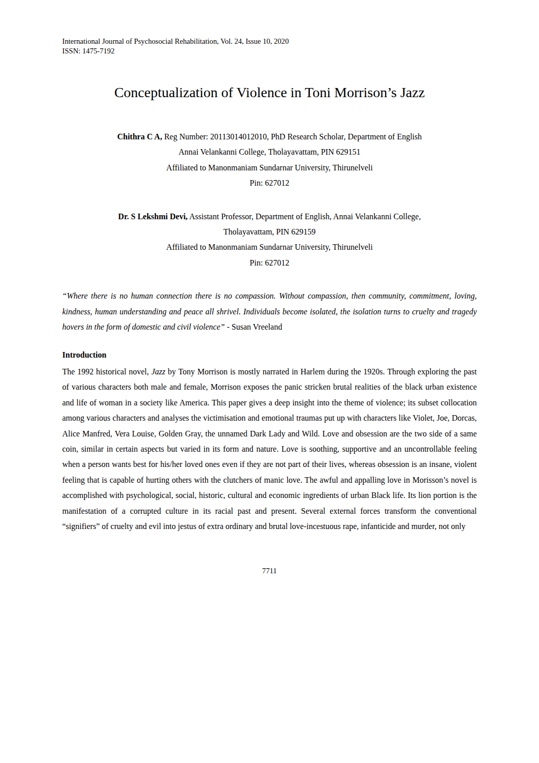International Journal of Psychosocial Rehabilitation, Vol. 24, Issue 10, 2020
ISSN: 1475-7192
Conceptualization of Violence in Toni Morrison’s Jazz
Chithra C A, Reg Number: 20113014012010, PhD Research Scholar, Department of English
Annai Velankanni College, Tholayavattam, PIN 629151
Affiliated to Manonmaniam Sundarnar University, Thirunelveli
Pin: 627012
Dr. S Lekshmi Devi, Assistant Professor, Department of English, Annai Velankanni College,
Tholayavattam, PIN 629159
Affiliated to Manonmaniam Sundarnar University, Thirunelveli
Pin: 627012
“Where there is no human connection there is no compassion. Without compassion, then community, commitment, loving, kindness, human understanding and peace all shrivel. Individuals become isolated, the isolation turns to cruelty and tragedy hovers in the form of domestic and civil violence” - Susan Vreeland
Introduction
The 1992 historical novel, Jazz by Tony Morrison is mostly narrated in Harlem during the 1920s. Through exploring the past of various characters both male and female, Morrison exposes the panic stricken brutal realities of the black urban existence and life of woman in a society like America. This paper gives a deep insight into the theme of violence; its subset collocation among various characters and analyses the victimisation and emotional traumas put up with characters like Violet, Joe, Dorcas, Alice Manfred, Vera Louise, Golden Gray, the unnamed Dark Lady and Wild. Love and obsession are the two side of a same coin, similar in certain aspects but varied in its form and nature. Love is soothing, supportive and an uncontrollable feeling when a person wants best for his/her loved ones even if they are not part of their lives, whereas obsession is an insane, violent feeling that is capable of hurting others with the clutchers of manic love. The awful and appalling love in Morisson’s novel is accomplished with psychological, social, historic, cultural and economic ingredients of urban Black life. Its lion portion is the manifestation of a corrupted culture in its racial past and present. Several external forces transform the conventional “signifiers” of cruelty and evil into jestus of extra ordinary and brutal love-incestuous rape, infanticide and murder, not only
7711